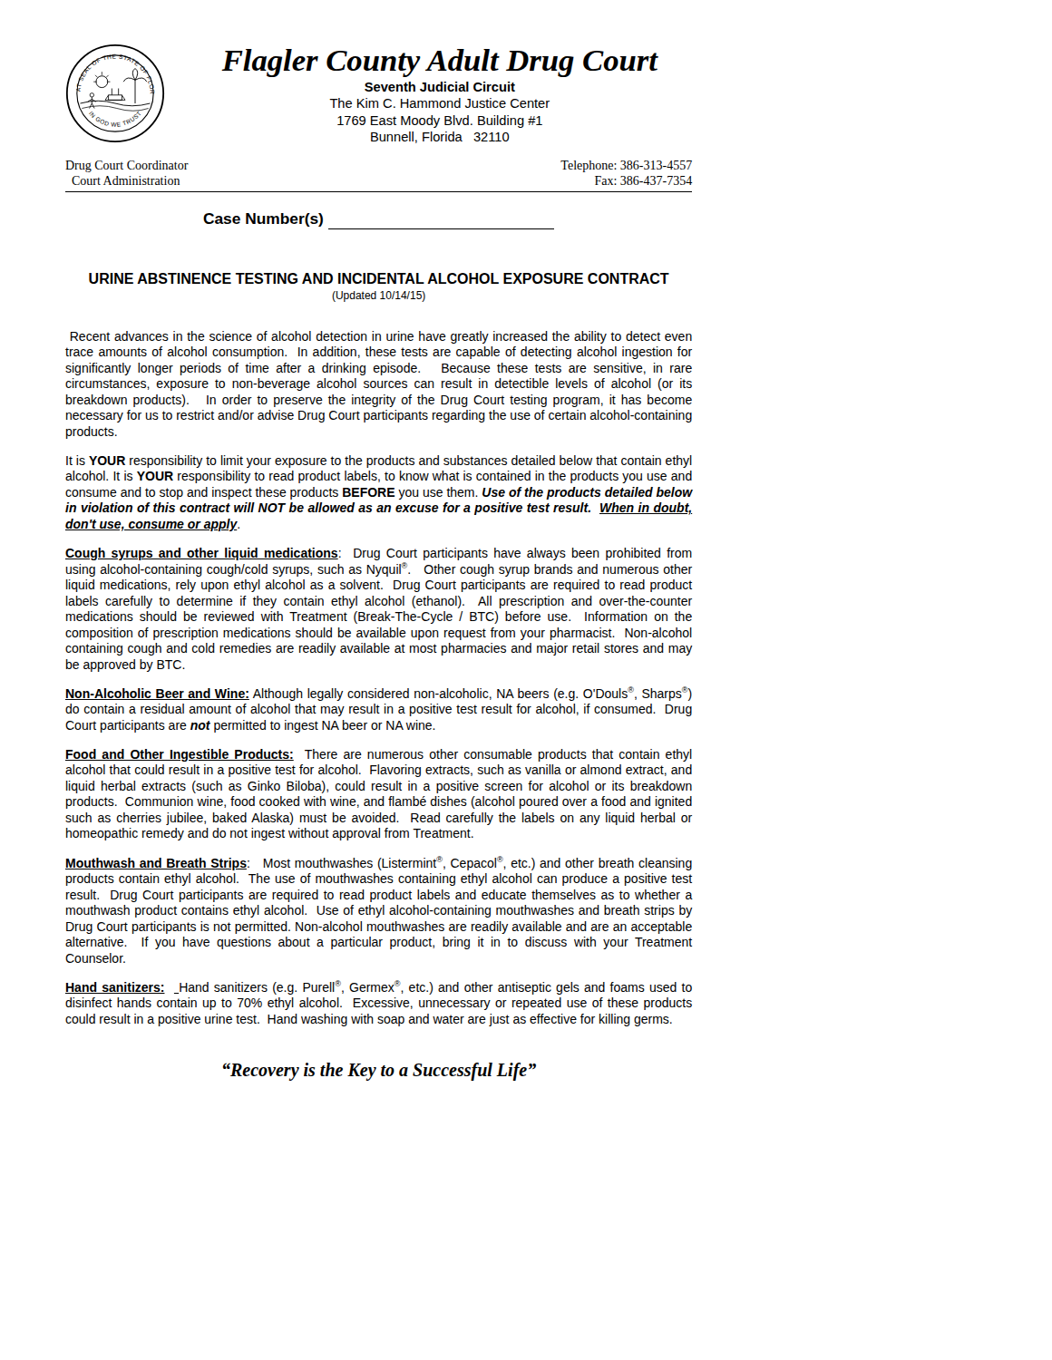GREAT SEAL OF THE STATE OF FLORIDA IN GOD WE TRUST
Flagler County Adult Drug Court
Seventh Judicial Circuit
The Kim C. Hammond Justice Center
1769 East Moody Blvd. Building #1
Bunnell, Florida 32110
Drug Court Coordinator
Court Administration
Telephone: 386-313-4557
Fax: 386-437-7354
Case Number(s)
URINE ABSTINENCE TESTING AND INCIDENTAL ALCOHOL EXPOSURE CONTRACT
(Updated 10/14/15)
Recent advances in the science of alcohol detection in urine have greatly increased the ability to detect even trace amounts of alcohol consumption. In addition, these tests are capable of detecting alcohol ingestion for significantly longer periods of time after a drinking episode. Because these tests are sensitive, in rare circumstances, exposure to non-beverage alcohol sources can result in detectible levels of alcohol (or its breakdown products). In order to preserve the integrity of the Drug Court testing program, it has become necessary for us to restrict and/or advise Drug Court participants regarding the use of certain alcohol-containing products.
It is YOUR responsibility to limit your exposure to the products and substances detailed below that contain ethyl alcohol. It is YOUR responsibility to read product labels, to know what is contained in the products you use and consume and to stop and inspect these products BEFORE you use them. Use of the products detailed below in violation of this contract will NOT be allowed as an excuse for a positive test result. When in doubt, don't use, consume or apply.
Cough syrups and other liquid medications: Drug Court participants have always been prohibited from using alcohol-containing cough/cold syrups, such as Nyquil®. Other cough syrup brands and numerous other liquid medications, rely upon ethyl alcohol as a solvent. Drug Court participants are required to read product labels carefully to determine if they contain ethyl alcohol (ethanol). All prescription and over-the-counter medications should be reviewed with Treatment (Break-The-Cycle / BTC) before use. Information on the composition of prescription medications should be available upon request from your pharmacist. Non-alcohol containing cough and cold remedies are readily available at most pharmacies and major retail stores and may be approved by BTC.
Non-Alcoholic Beer and Wine: Although legally considered non-alcoholic, NA beers (e.g. O'Douls®, Sharps®) do contain a residual amount of alcohol that may result in a positive test result for alcohol, if consumed. Drug Court participants are not permitted to ingest NA beer or NA wine.
Food and Other Ingestible Products: There are numerous other consumable products that contain ethyl alcohol that could result in a positive test for alcohol. Flavoring extracts, such as vanilla or almond extract, and liquid herbal extracts (such as Ginko Biloba), could result in a positive screen for alcohol or its breakdown products. Communion wine, food cooked with wine, and flambé dishes (alcohol poured over a food and ignited such as cherries jubilee, baked Alaska) must be avoided. Read carefully the labels on any liquid herbal or homeopathic remedy and do not ingest without approval from Treatment.
Mouthwash and Breath Strips: Most mouthwashes (Listermint®, Cepacol®, etc.) and other breath cleansing products contain ethyl alcohol. The use of mouthwashes containing ethyl alcohol can produce a positive test result. Drug Court participants are required to read product labels and educate themselves as to whether a mouthwash product contains ethyl alcohol. Use of ethyl alcohol-containing mouthwashes and breath strips by Drug Court participants is not permitted. Non-alcohol mouthwashes are readily available and are an acceptable alternative. If you have questions about a particular product, bring it in to discuss with your Treatment Counselor.
Hand sanitizers: Hand sanitizers (e.g. Purell®, Germex®, etc.) and other antiseptic gels and foams used to disinfect hands contain up to 70% ethyl alcohol. Excessive, unnecessary or repeated use of these products could result in a positive urine test. Hand washing with soap and water are just as effective for killing germs.
“Recovery is the Key to a Successful Life”